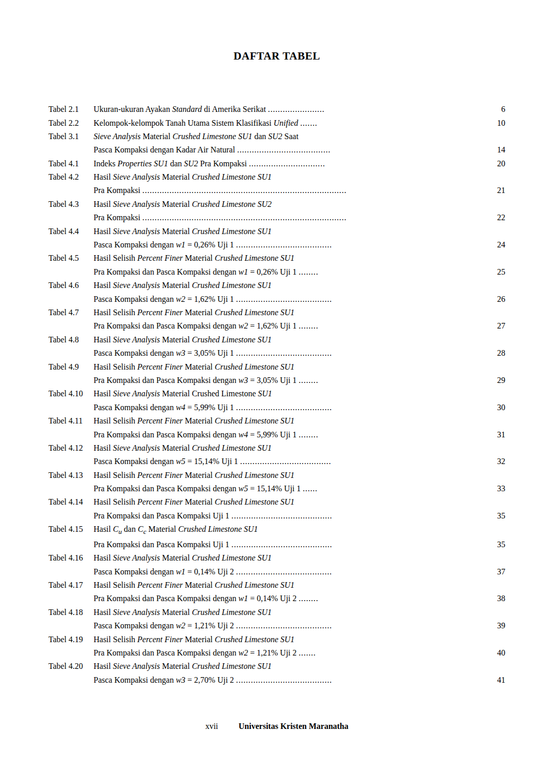DAFTAR TABEL
| Tabel 2.1 | Ukuran-ukuran Ayakan Standard di Amerika Serikat ....................... | 6 |
| Tabel 2.2 | Kelompok-kelompok Tanah Utama Sistem Klasifikasi Unified ....... | 10 |
| Tabel 3.1 | Sieve Analysis Material Crushed Limestone SU1 dan SU2 Saat | |
| | Pasca Kompaksi dengan Kadar Air Natural ...................................... | 14 |
| Tabel 4.1 | Indeks Properties SU1 dan SU2 Pra Kompaksi ............................... | 20 |
| Tabel 4.2 | Hasil Sieve Analysis Material Crushed Limestone SU1 | |
| | Pra Kompaksi ................................................................................... | 21 |
| Tabel 4.3 | Hasil Sieve Analysis Material Crushed Limestone SU2 | |
| | Pra Kompaksi ................................................................................... | 22 |
| Tabel 4.4 | Hasil Sieve Analysis Material Crushed Limestone SU1 | |
| | Pasca Kompaksi dengan w1 = 0,26% Uji 1 ....................................... | 24 |
| Tabel 4.5 | Hasil Selisih Percent Finer Material Crushed Limestone SU1 | |
| | Pra Kompaksi dan Pasca Kompaksi dengan w1 = 0,26% Uji 1 ........ | 25 |
| Tabel 4.6 | Hasil Sieve Analysis Material Crushed Limestone SU1 | |
| | Pasca Kompaksi dengan w2 = 1,62% Uji 1 ....................................... | 26 |
| Tabel 4.7 | Hasil Selisih Percent Finer Material Crushed Limestone SU1 | |
| | Pra Kompaksi dan Pasca Kompaksi dengan w2 = 1,62% Uji 1 ........ | 27 |
| Tabel 4.8 | Hasil Sieve Analysis Material Crushed Limestone SU1 | |
| | Pasca Kompaksi dengan w3 = 3,05% Uji 1 ....................................... | 28 |
| Tabel 4.9 | Hasil Selisih Percent Finer Material Crushed Limestone SU1 | |
| | Pra Kompaksi dan Pasca Kompaksi dengan w3 = 3,05% Uji 1 ........ | 29 |
| Tabel 4.10 | Hasil Sieve Analysis Material Crushed Limestone SU1 | |
| | Pasca Kompaksi dengan w4 = 5,99% Uji 1 ....................................... | 30 |
| Tabel 4.11 | Hasil Selisih Percent Finer Material Crushed Limestone SU1 | |
| | Pra Kompaksi dan Pasca Kompaksi dengan w4 = 5,99% Uji 1 ........ | 31 |
| Tabel 4.12 | Hasil Sieve Analysis Material Crushed Limestone SU1 | |
| | Pasca Kompaksi dengan w5 = 15,14% Uji 1 ..................................... | 32 |
| Tabel 4.13 | Hasil Selisih Percent Finer Material Crushed Limestone SU1 | |
| | Pra Kompaksi dan Pasca Kompaksi dengan w5 = 15,14% Uji 1 ...... | 33 |
| Tabel 4.14 | Hasil Selisih Percent Finer Material Crushed Limestone SU1 | |
| | Pra Kompaksi dan Pasca Kompaksi Uji 1 ......................................... | 35 |
| Tabel 4.15 | Hasil C u dan C c Material Crushed Limestone SU1 | |
| | Pra Kompaksi dan Pasca Kompaksi Uji 1 ......................................... | 35 |
| Tabel 4.16 | Hasil Sieve Analysis Material Crushed Limestone SU1 | |
| | Pasca Kompaksi dengan w1 = 0,14% Uji 2 ....................................... | 37 |
| Tabel 4.17 | Hasil Selisih Percent Finer Material Crushed Limestone SU1 | |
| | Pra Kompaksi dan Pasca Kompaksi dengan w1 = 0,14% Uji 2 ........ | 38 |
| Tabel 4.18 | Hasil Sieve Analysis Material Crushed Limestone SU1 | |
| | Pasca Kompaksi dengan w2 = 1,21% Uji 2 ....................................... | 39 |
| Tabel 4.19 | Hasil Selisih Percent Finer Material Crushed Limestone SU1 | |
| | Pra Kompaksi dan Pasca Kompaksi dengan w2 = 1,21% Uji 2 ....... | 40 |
| Tabel 4.20 | Hasil Sieve Analysis Material Crushed Limestone SU1 | |
| | Pasca Kompaksi dengan w3 = 2,70% Uji 2 ....................................... | 41 |
xvii Universitas Kristen Maranatha